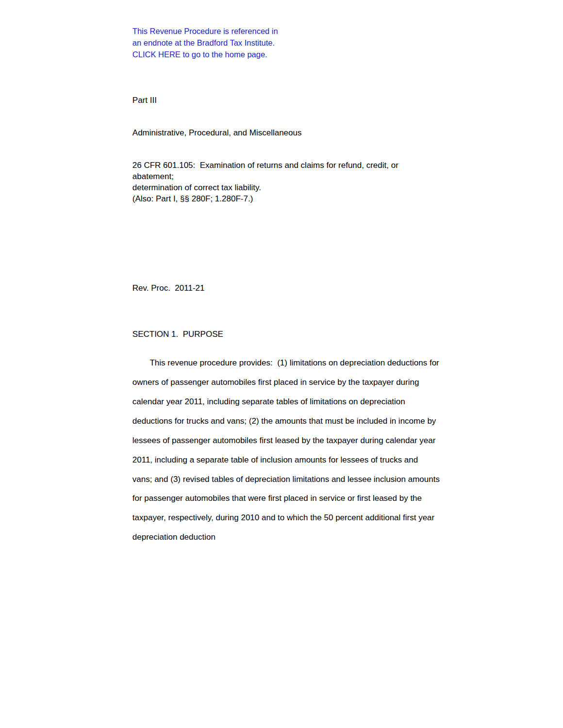This Revenue Procedure is referenced in
an endnote at the Bradford Tax Institute.
CLICK HERE to go to the home page.
Part III
Administrative, Procedural, and Miscellaneous
26 CFR 601.105: Examination of returns and claims for refund, credit, or abatement;
determination of correct tax liability.
(Also: Part I, §§ 280F; 1.280F-7.)
Rev. Proc. 2011-21
SECTION 1. PURPOSE
This revenue procedure provides: (1) limitations on depreciation deductions for owners of passenger automobiles first placed in service by the taxpayer during calendar year 2011, including separate tables of limitations on depreciation deductions for trucks and vans; (2) the amounts that must be included in income by lessees of passenger automobiles first leased by the taxpayer during calendar year 2011, including a separate table of inclusion amounts for lessees of trucks and vans; and (3) revised tables of depreciation limitations and lessee inclusion amounts for passenger automobiles that were first placed in service or first leased by the taxpayer, respectively, during 2010 and to which the 50 percent additional first year depreciation deduction